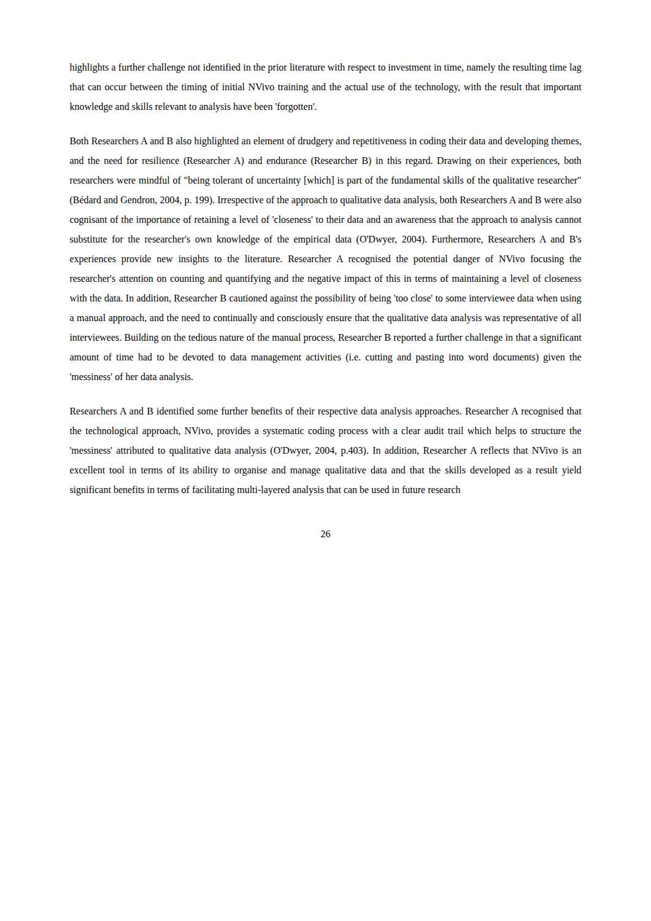highlights a further challenge not identified in the prior literature with respect to investment in time, namely the resulting time lag that can occur between the timing of initial NVivo training and the actual use of the technology, with the result that important knowledge and skills relevant to analysis have been 'forgotten'.
Both Researchers A and B also highlighted an element of drudgery and repetitiveness in coding their data and developing themes, and the need for resilience (Researcher A) and endurance (Researcher B) in this regard. Drawing on their experiences, both researchers were mindful of "being tolerant of uncertainty [which] is part of the fundamental skills of the qualitative researcher" (Bédard and Gendron, 2004, p. 199). Irrespective of the approach to qualitative data analysis, both Researchers A and B were also cognisant of the importance of retaining a level of 'closeness' to their data and an awareness that the approach to analysis cannot substitute for the researcher's own knowledge of the empirical data (O'Dwyer, 2004). Furthermore, Researchers A and B's experiences provide new insights to the literature. Researcher A recognised the potential danger of NVivo focusing the researcher's attention on counting and quantifying and the negative impact of this in terms of maintaining a level of closeness with the data. In addition, Researcher B cautioned against the possibility of being 'too close' to some interviewee data when using a manual approach, and the need to continually and consciously ensure that the qualitative data analysis was representative of all interviewees. Building on the tedious nature of the manual process, Researcher B reported a further challenge in that a significant amount of time had to be devoted to data management activities (i.e. cutting and pasting into word documents) given the 'messiness' of her data analysis.
Researchers A and B identified some further benefits of their respective data analysis approaches. Researcher A recognised that the technological approach, NVivo, provides a systematic coding process with a clear audit trail which helps to structure the 'messiness' attributed to qualitative data analysis (O'Dwyer, 2004, p.403). In addition, Researcher A reflects that NVivo is an excellent tool in terms of its ability to organise and manage qualitative data and that the skills developed as a result yield significant benefits in terms of facilitating multi-layered analysis that can be used in future research
26